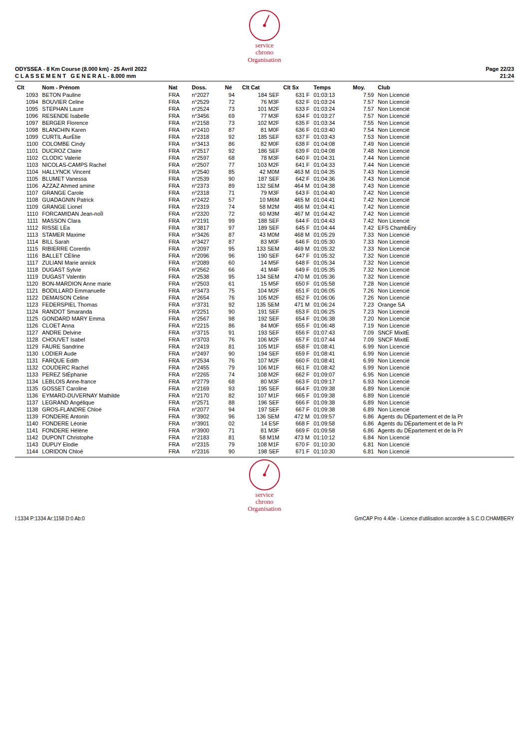service chrono Organisation
ODYSSEA - 8 Km Course (8.000 km) - 25 Avril 2022
Page 22/23
C L A S S E M E N T G E N E R A L - 8.000 mm
21:24
| Clt | Nom - Prénom | Nat | Doss. | Né | Clt Cat | Clt Sx | Temps | Moy. | Club |
| --- | --- | --- | --- | --- | --- | --- | --- | --- | --- |
| 1093 | BETON Pauline | FRA | n°2027 | 94 | 184 SEF | 631 F | 01:03:13 | 7.59 | Non Licencié |
| 1094 | BOUVIER Celine | FRA | n°2529 | 72 | 76 M3F | 632 F | 01:03:24 | 7.57 | Non Licencié |
| 1095 | STEPHAN Laure | FRA | n°2524 | 73 | 101 M2F | 633 F | 01:03:24 | 7.57 | Non Licencié |
| 1096 | RESENDE Isabelle | FRA | n°3456 | 69 | 77 M3F | 634 F | 01:03:27 | 7.57 | Non Licencié |
| 1097 | BERGER Florence | FRA | n°2158 | 73 | 102 M2F | 635 F | 01:03:34 | 7.55 | Non Licencié |
| 1098 | BLANCHIN Karen | FRA | n°2410 | 87 | 81 M0F | 636 F | 01:03:40 | 7.54 | Non Licencié |
| 1099 | CURTIL AurÈlie | FRA | n°2318 | 92 | 185 SEF | 637 F | 01:03:43 | 7.53 | Non Licencié |
| 1100 | COLOMBE Cindy | FRA | n°3413 | 86 | 82 M0F | 638 F | 01:04:08 | 7.49 | Non Licencié |
| 1101 | DUCROZ Claire | FRA | n°2517 | 92 | 186 SEF | 639 F | 01:04:08 | 7.48 | Non Licencié |
| 1102 | CLODIC Valerie | FRA | n°2597 | 68 | 78 M3F | 640 F | 01:04:31 | 7.44 | Non Licencié |
| 1103 | NICOLAS-CAMPS Rachel | FRA | n°2507 | 77 | 103 M2F | 641 F | 01:04:33 | 7.44 | Non Licencié |
| 1104 | HALLYNCK Vincent | FRA | n°2540 | 85 | 42 M0M | 463 M | 01:04:35 | 7.43 | Non Licencié |
| 1105 | BLUMET Vanessa | FRA | n°2539 | 90 | 187 SEF | 642 F | 01:04:36 | 7.43 | Non Licencié |
| 1106 | AZZAZ Ahmed amine | FRA | n°2373 | 89 | 132 SEM | 464 M | 01:04:38 | 7.43 | Non Licencié |
| 1107 | GRANGE Carole | FRA | n°2318 | 71 | 79 M3F | 643 F | 01:04:40 | 7.42 | Non Licencié |
| 1108 | GUADAGNIN Patrick | FRA | n°2422 | 57 | 10 M6M | 465 M | 01:04:41 | 7.42 | Non Licencié |
| 1109 | GRANGE Lionel | FRA | n°2319 | 74 | 58 M2M | 466 M | 01:04:41 | 7.42 | Non Licencié |
| 1110 | FORCAMIDAN Jean-noÎl | FRA | n°2320 | 72 | 60 M3M | 467 M | 01:04:42 | 7.42 | Non Licencié |
| 1111 | MASSON Clara | FRA | n°2191 | 99 | 188 SEF | 644 F | 01:04:43 | 7.42 | Non Licencié |
| 1112 | RISSE LÈa | FRA | n°3817 | 97 | 189 SEF | 645 F | 01:04:44 | 7.42 | EFS ChambÈry |
| 1113 | STAMER Maxime | FRA | n°3426 | 87 | 43 M0M | 468 M | 01:05:29 | 7.33 | Non Licencié |
| 1114 | BILL Sarah | FRA | n°3427 | 87 | 83 M0F | 646 F | 01:05:30 | 7.33 | Non Licencié |
| 1115 | RIBIERRE Corentin | FRA | n°2097 | 95 | 133 SEM | 469 M | 01:05:32 | 7.33 | Non Licencié |
| 1116 | BALLET CÈline | FRA | n°2096 | 96 | 190 SEF | 647 F | 01:05:32 | 7.32 | Non Licencié |
| 1117 | ZULIANI Marie annick | FRA | n°2089 | 60 | 14 M5F | 648 F | 01:05:34 | 7.32 | Non Licencié |
| 1118 | DUGAST Sylvie | FRA | n°2562 | 66 | 41 M4F | 649 F | 01:05:35 | 7.32 | Non Licencié |
| 1119 | DUGAST Valentin | FRA | n°2538 | 95 | 134 SEM | 470 M | 01:05:36 | 7.32 | Non Licencié |
| 1120 | BON-MARDION Anne marie | FRA | n°2503 | 61 | 15 M5F | 650 F | 01:05:58 | 7.28 | Non Licencié |
| 1121 | BODILLARD Emmanuelle | FRA | n°3473 | 75 | 104 M2F | 651 F | 01:06:05 | 7.26 | Non Licencié |
| 1122 | DEMAISON Celine | FRA | n°2654 | 76 | 105 M2F | 652 F | 01:06:06 | 7.26 | Non Licencié |
| 1123 | FEDERSPIEL Thomas | FRA | n°3731 | 92 | 135 SEM | 471 M | 01:06:24 | 7.23 | Orange SA |
| 1124 | RANDOT Smaranda | FRA | n°2251 | 90 | 191 SEF | 653 F | 01:06:25 | 7.23 | Non Licencié |
| 1125 | GONDARD MARY Emma | FRA | n°2567 | 98 | 192 SEF | 654 F | 01:06:38 | 7.20 | Non Licencié |
| 1126 | CLOET Anna | FRA | n°2215 | 86 | 84 M0F | 655 F | 01:06:48 | 7.19 | Non Licencié |
| 1127 | ANDRE Delvine | FRA | n°3715 | 91 | 193 SEF | 656 F | 01:07:43 | 7.09 | SNCF MixitÈ |
| 1128 | CHOUVET Isabel | FRA | n°3703 | 76 | 106 M2F | 657 F | 01:07:44 | 7.09 | SNCF MixitÈ |
| 1129 | FAURE Sandrine | FRA | n°2419 | 81 | 105 M1F | 658 F | 01:08:41 | 6.99 | Non Licencié |
| 1130 | LODIER Aude | FRA | n°2497 | 90 | 194 SEF | 659 F | 01:08:41 | 6.99 | Non Licencié |
| 1131 | FARQUE Edith | FRA | n°2534 | 76 | 107 M2F | 660 F | 01:08:41 | 6.99 | Non Licencié |
| 1132 | COUDERC Rachel | FRA | n°2455 | 79 | 106 M1F | 661 F | 01:08:42 | 6.99 | Non Licencié |
| 1133 | PEREZ StÈphanie | FRA | n°2265 | 74 | 108 M2F | 662 F | 01:09:07 | 6.95 | Non Licencié |
| 1134 | LEBLOIS Anne-france | FRA | n°2779 | 68 | 80 M3F | 663 F | 01:09:17 | 6.93 | Non Licencié |
| 1135 | GOSSET Caroline | FRA | n°2169 | 93 | 195 SEF | 664 F | 01:09:38 | 6.89 | Non Licencié |
| 1136 | EYMARD-DUVERNAY Mathilde | FRA | n°2170 | 82 | 107 M1F | 665 F | 01:09:38 | 6.89 | Non Licencié |
| 1137 | LEGRAND Angélique | FRA | n°2571 | 88 | 196 SEF | 666 F | 01:09:38 | 6.89 | Non Licencié |
| 1138 | GROS-FLANDRE Chloé | FRA | n°2077 | 94 | 197 SEF | 667 F | 01:09:38 | 6.89 | Non Licencié |
| 1139 | FONDERE Antonin | FRA | n°3902 | 96 | 136 SEM | 472 M | 01:09:57 | 6.86 | Agents du DÈpartement et de la Pr |
| 1140 | FONDERE Léonie | FRA | n°3901 | 02 | 14 ESF | 668 F | 01:09:58 | 6.86 | Agents du DÈpartement et de la Pr |
| 1141 | FONDERE Hélène | FRA | n°3900 | 71 | 81 M3F | 669 F | 01:09:58 | 6.86 | Agents du DÈpartement et de la Pr |
| 1142 | DUPONT Christophe | FRA | n°2183 | 81 | 58 M1M | 473 M | 01:10:12 | 6.84 | Non Licencié |
| 1143 | DUPUY Elodie | FRA | n°2315 | 79 | 108 M1F | 670 F | 01:10:30 | 6.81 | Non Licencié |
| 1144 | LORIDON Chloé | FRA | n°2316 | 90 | 198 SEF | 671 F | 01:10:30 | 6.81 | Non Licencié |
service chrono Organisation
I:1334 P:1334 Ar:1158 D:0 Ab:0
GmCAP Pro 4.40e - Licence d'utilisation accordée à S.C.O.CHAMBERY